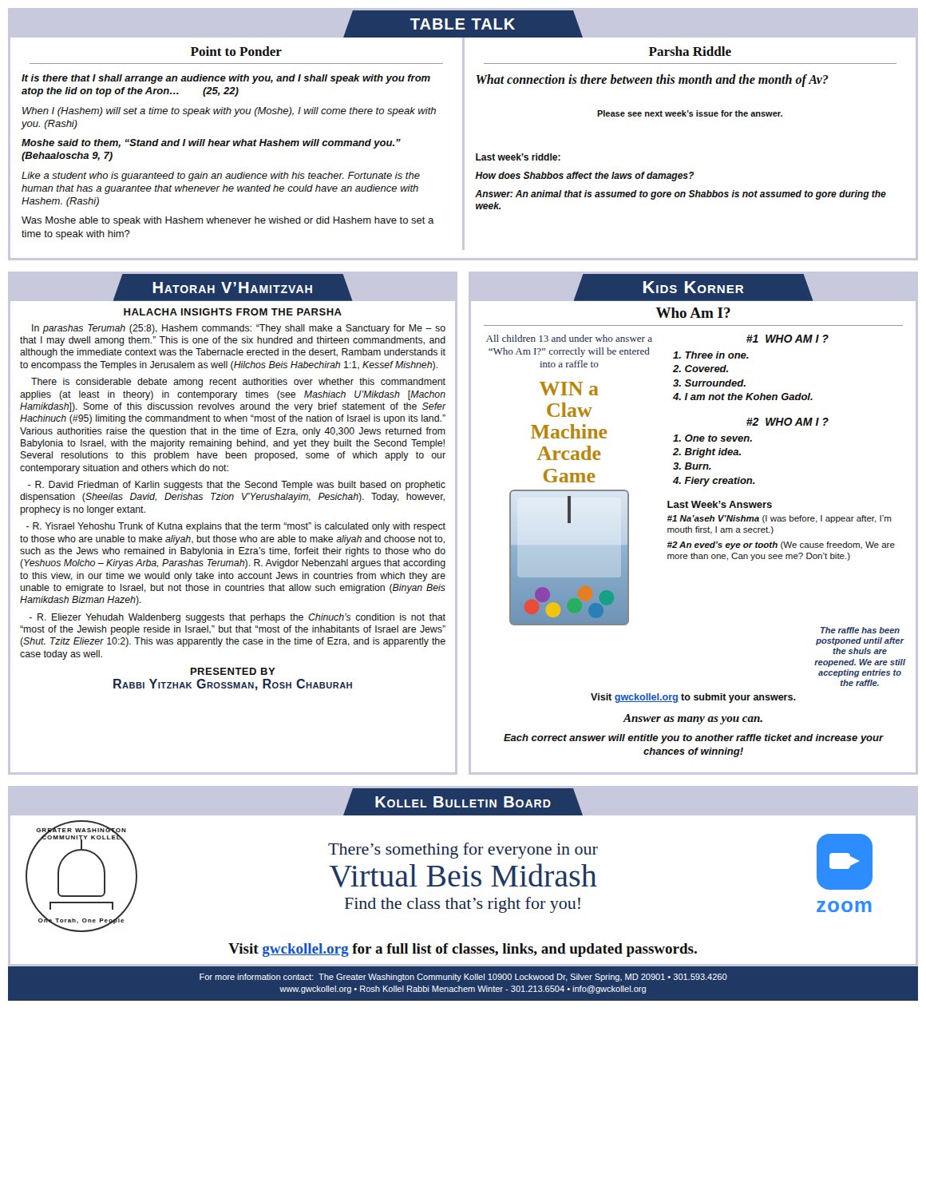TABLE TALK
Point to Ponder
It is there that I shall arrange an audience with you, and I shall speak with you from atop the lid on top of the Aron… (25, 22)
When I (Hashem) will set a time to speak with you (Moshe), I will come there to speak with you. (Rashi)
Moshe said to them, “Stand and I will hear what Hashem will command you.” (Behaaloscha 9, 7)
Like a student who is guaranteed to gain an audience with his teacher. Fortunate is the human that has a guarantee that whenever he wanted he could have an audience with Hashem. (Rashi)
Was Moshe able to speak with Hashem whenever he wished or did Hashem have to set a time to speak with him?
Parsha Riddle
What connection is there between this month and the month of Av?
Please see next week’s issue for the answer.
Last week’s riddle:
How does Shabbos affect the laws of damages?
Answer: An animal that is assumed to gore on Shabbos is not assumed to gore during the week.
============ HATORAH V'HAMITZVAH + KIDS KORNER ============
Hatorah V’Hamitzvah
HALACHA INSIGHTS FROM THE PARSHA
In parashas Terumah (25:8), Hashem commands: “They shall make a Sanctuary for Me – so that I may dwell among them.” This is one of the six hundred and thirteen commandments, and although the immediate context was the Tabernacle erected in the desert, Rambam understands it to encompass the Temples in Jerusalem as well (Hilchos Beis Habechirah 1:1, Kessef Mishneh).
There is considerable debate among recent authorities over whether this commandment applies (at least in theory) in contemporary times (see Mashiach U’Mikdash [Machon Hamikdash]). Some of this discussion revolves around the very brief statement of the Sefer Hachinuch (#95) limiting the commandment to when “most of the nation of Israel is upon its land.” Various authorities raise the question that in the time of Ezra, only 40,300 Jews returned from Babylonia to Israel, with the majority remaining behind, and yet they built the Second Temple! Several resolutions to this problem have been proposed, some of which apply to our contemporary situation and others which do not:
- R. David Friedman of Karlin suggests that the Second Temple was built based on prophetic dispensation (Sheeilas David, Derishas Tzion V’Yerushalayim, Pesichah). Today, however, prophecy is no longer extant.
- R. Yisrael Yehoshu Trunk of Kutna explains that the term “most” is calculated only with respect to those who are unable to make aliyah, but those who are able to make aliyah and choose not to, such as the Jews who remained in Babylonia in Ezra’s time, forfeit their rights to those who do (Yeshuos Molcho – Kiryas Arba, Parashas Terumah). R. Avigdor Nebenzahl argues that according to this view, in our time we would only take into account Jews in countries from which they are unable to emigrate to Israel, but not those in countries that allow such emigration (Binyan Beis Hamikdash Bizman Hazeh).
- R. Eliezer Yehudah Waldenberg suggests that perhaps the Chinuch’s condition is not that “most of the Jewish people reside in Israel,” but that “most of the inhabitants of Israel are Jews” (Shut. Tzitz Eliezer 10:2). This was apparently the case in the time of Ezra, and is apparently the case today as well.
PRESENTED BY Rabbi Yitzhak Grossman, Rosh Chaburah
Kids Korner
Who Am I?
All children 13 and under who answer a “Who Am I?” correctly will be entered into a raffle to
WIN a
Claw
Machine
Arcade
Game
#1 WHO AM I ?
Three in one.
Covered.
Surrounded.
I am not the Kohen Gadol.
#2 WHO AM I ?
One to seven.
Bright idea.
Burn.
Fiery creation.
Last Week’s Answers
#1 Na’aseh V’Nishma (I was before, I appear after, I’m mouth first, I am a secret.)
#2 An eved’s eye or tooth (We cause freedom, We are more than one, Can you see me? Don’t bite.)
The raffle has been postponed until after the shuls are reopened. We are still accepting entries to the raffle.
Visit gwckollel.org to submit your answers.
Answer as many as you can.
Each correct answer will entitle you to another raffle ticket and increase your chances of winning!
Kollel Bulletin Board
GREATER WASHINGTON COMMUNITY KOLLEL
One Torah, One People
There’s something for everyone in our
Virtual Beis Midrash
Find the class that’s right for you!
zoom
Visit gwckollel.org for a full list of classes, links, and updated passwords.
For more information contact: The Greater Washington Community Kollel 10900 Lockwood Dr, Silver Spring, MD 20901 • 301.593.4260
www.gwckollel.org • Rosh Kollel Rabbi Menachem Winter - 301.213.6504 • info@gwckollel.org